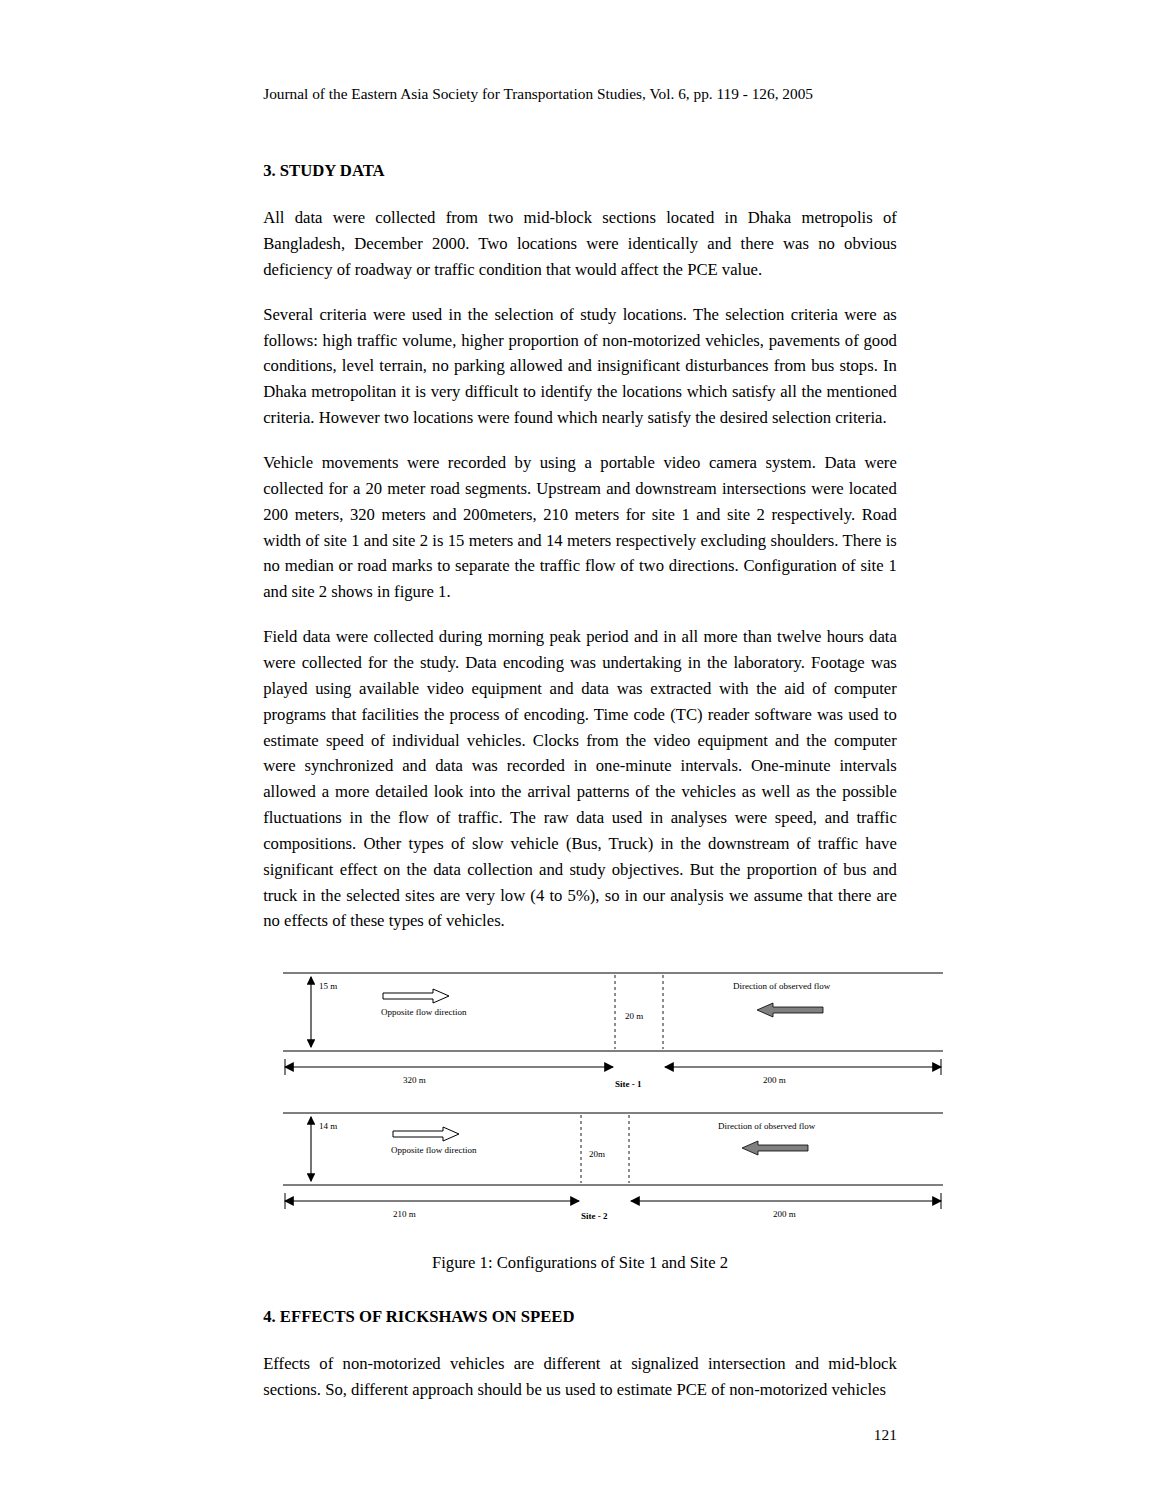Journal of the Eastern Asia Society for Transportation Studies, Vol. 6, pp. 119 - 126, 2005
3. STUDY DATA
All data were collected from two mid-block sections located in Dhaka metropolis of Bangladesh, December 2000. Two locations were identically and there was no obvious deficiency of roadway or traffic condition that would affect the PCE value.
Several criteria were used in the selection of study locations. The selection criteria were as follows: high traffic volume, higher proportion of non-motorized vehicles, pavements of good conditions, level terrain, no parking allowed and insignificant disturbances from bus stops. In Dhaka metropolitan it is very difficult to identify the locations which satisfy all the mentioned criteria. However two locations were found which nearly satisfy the desired selection criteria.
Vehicle movements were recorded by using a portable video camera system. Data were collected for a 20 meter road segments. Upstream and downstream intersections were located 200 meters, 320 meters and 200meters, 210 meters for site 1 and site 2 respectively. Road width of site 1 and site 2 is 15 meters and 14 meters respectively excluding shoulders. There is no median or road marks to separate the traffic flow of two directions. Configuration of site 1 and site 2 shows in figure 1.
Field data were collected during morning peak period and in all more than twelve hours data were collected for the study. Data encoding was undertaking in the laboratory. Footage was played using available video equipment and data was extracted with the aid of computer programs that facilities the process of encoding. Time code (TC) reader software was used to estimate speed of individual vehicles. Clocks from the video equipment and the computer were synchronized and data was recorded in one-minute intervals. One-minute intervals allowed a more detailed look into the arrival patterns of the vehicles as well as the possible fluctuations in the flow of traffic. The raw data used in analyses were speed, and traffic compositions. Other types of slow vehicle (Bus, Truck) in the downstream of traffic have significant effect on the data collection and study objectives. But the proportion of bus and truck in the selected sites are very low (4 to 5%), so in our analysis we assume that there are no effects of these types of vehicles.
15 m Opposite flow direction Direction of observed flow 20 m 320 m 200 m Site - 1 14 m Opposite flow direction Direction of observed flow 20m 210 m 200 m Site - 2
Figure 1: Configurations of Site 1 and Site 2
4. EFFECTS OF RICKSHAWS ON SPEED
Effects of non-motorized vehicles are different at signalized intersection and mid-block sections. So, different approach should be us used to estimate PCE of non-motorized vehicles
121